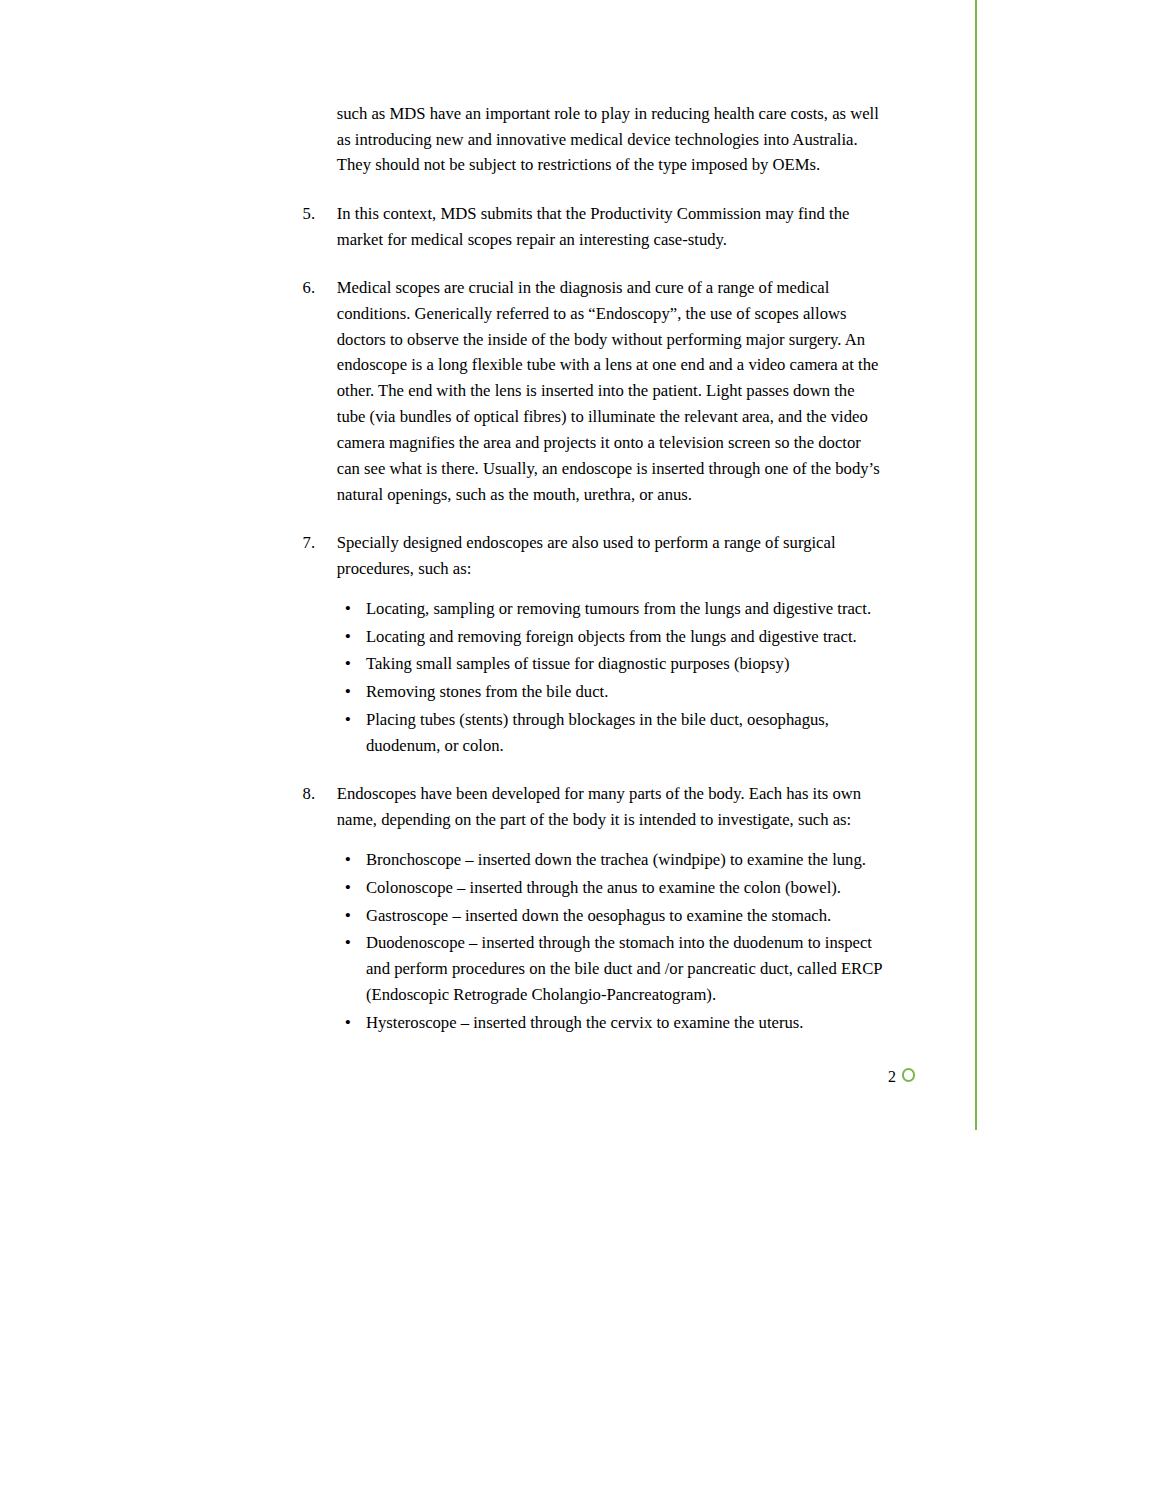such as MDS have an important role to play in reducing health care costs, as well as introducing new and innovative medical device technologies into Australia. They should not be subject to restrictions of the type imposed by OEMs.
5. In this context, MDS submits that the Productivity Commission may find the market for medical scopes repair an interesting case-study.
6. Medical scopes are crucial in the diagnosis and cure of a range of medical conditions. Generically referred to as “Endoscopy”, the use of scopes allows doctors to observe the inside of the body without performing major surgery. An endoscope is a long flexible tube with a lens at one end and a video camera at the other. The end with the lens is inserted into the patient. Light passes down the tube (via bundles of optical fibres) to illuminate the relevant area, and the video camera magnifies the area and projects it onto a television screen so the doctor can see what is there. Usually, an endoscope is inserted through one of the body’s natural openings, such as the mouth, urethra, or anus.
7. Specially designed endoscopes are also used to perform a range of surgical procedures, such as:
Locating, sampling or removing tumours from the lungs and digestive tract.
Locating and removing foreign objects from the lungs and digestive tract.
Taking small samples of tissue for diagnostic purposes (biopsy)
Removing stones from the bile duct.
Placing tubes (stents) through blockages in the bile duct, oesophagus, duodenum, or colon.
8. Endoscopes have been developed for many parts of the body. Each has its own name, depending on the part of the body it is intended to investigate, such as:
Bronchoscope – inserted down the trachea (windpipe) to examine the lung.
Colonoscope – inserted through the anus to examine the colon (bowel).
Gastroscope – inserted down the oesophagus to examine the stomach.
Duodenoscope – inserted through the stomach into the duodenum to inspect and perform procedures on the bile duct and /or pancreatic duct, called ERCP (Endoscopic Retrograde Cholangio-Pancreatogram).
Hysteroscope – inserted through the cervix to examine the uterus.
2